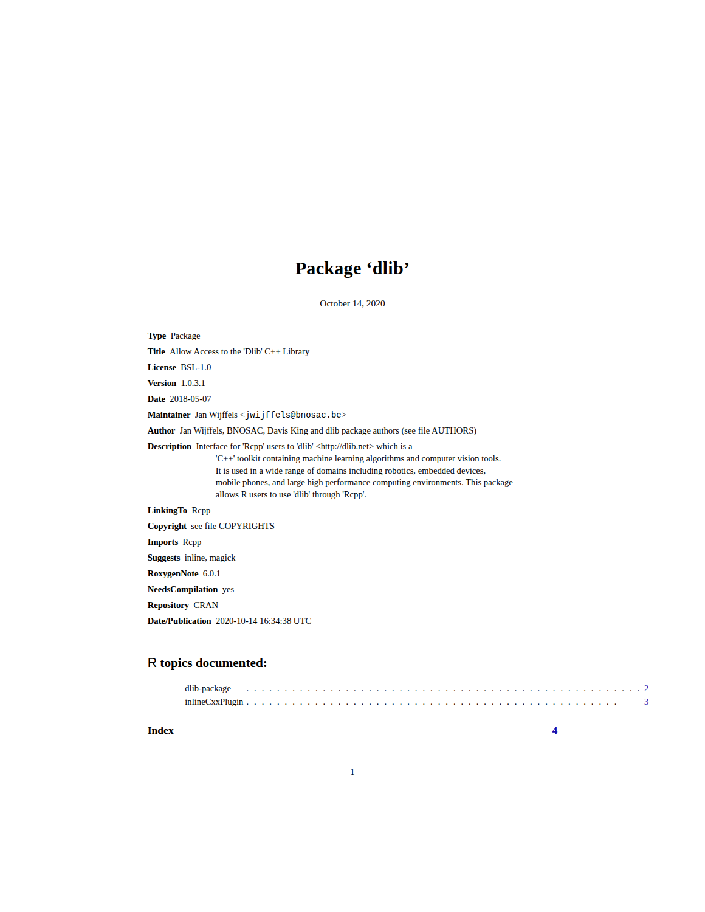Package ‘dlib’
October 14, 2020
Type
Package
Title
Allow Access to the 'Dlib' C++ Library
License
BSL-1.0
Version
1.0.3.1
Date
2018-05-07
Maintainer
Jan Wijffels <jwijffels@bnosac.be>
Author
Jan Wijffels, BNOSAC, Davis King and dlib package authors (see file AUTHORS)
Description
Interface for 'Rcpp' users to 'dlib' <http://dlib.net> which is a 'C++' toolkit containing machine learning algorithms and computer vision tools. It is used in a wide range of domains including robotics, embedded devices, mobile phones, and large high performance computing environments. This package allows R users to use 'dlib' through 'Rcpp'.
LinkingTo
Rcpp
Copyright
see file COPYRIGHTS
Imports
Rcpp
Suggests
inline, magick
RoxygenNote
6.0.1
NeedsCompilation
yes
Repository
CRAN
Date/Publication
2020-10-14 16:34:38 UTC
R topics documented:
| dlib-package | . . . . . . . . . . . . . . . . . . . . . . . . . . . . . . . . . . . . . . . . . . . . . . . . . . . . | 2 |
| inlineCxxPlugin | . . . . . . . . . . . . . . . . . . . . . . . . . . . . . . . . . . . . . . . . . . . . . . . . . | 3 |
Index 4
1